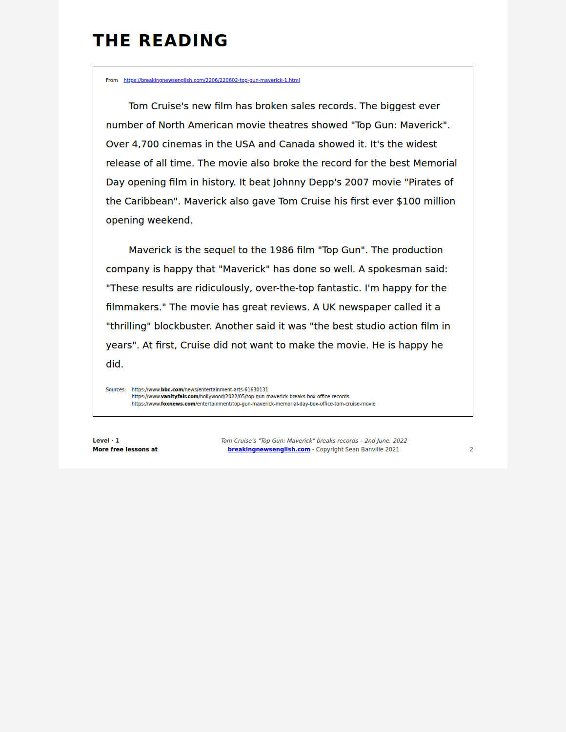THE READING
From https://breakingnewsenglish.com/2206/220602-top-gun-maverick-1.html
Tom Cruise's new film has broken sales records. The biggest ever number of North American movie theatres showed "Top Gun: Maverick". Over 4,700 cinemas in the USA and Canada showed it. It's the widest release of all time. The movie also broke the record for the best Memorial Day opening film in history. It beat Johnny Depp's 2007 movie "Pirates of the Caribbean". Maverick also gave Tom Cruise his first ever $100 million opening weekend.
Maverick is the sequel to the 1986 film "Top Gun". The production company is happy that "Maverick" has done so well. A spokesman said: "These results are ridiculously, over-the-top fantastic. I'm happy for the filmmakers." The movie has great reviews. A UK newspaper called it a "thrilling" blockbuster. Another said it was "the best studio action film in years". At first, Cruise did not want to make the movie. He is happy he did.
Sources:
https://www.bbc.com/news/entertainment-arts-61630131
https://www.vanityfair.com/hollywood/2022/05/top-gun-maverick-breaks-box-office-records
https://www.foxnews.com/entertainment/top-gun-maverick-memorial-day-box-office-tom-cruise-movie
| Level · 1 | Tom Cruise's "Top Gun: Maverick" breaks records – 2nd June, 2022 | |
| More free lessons at | breakingnewsenglish.com - Copyright Sean Banville 2021 | 2 |